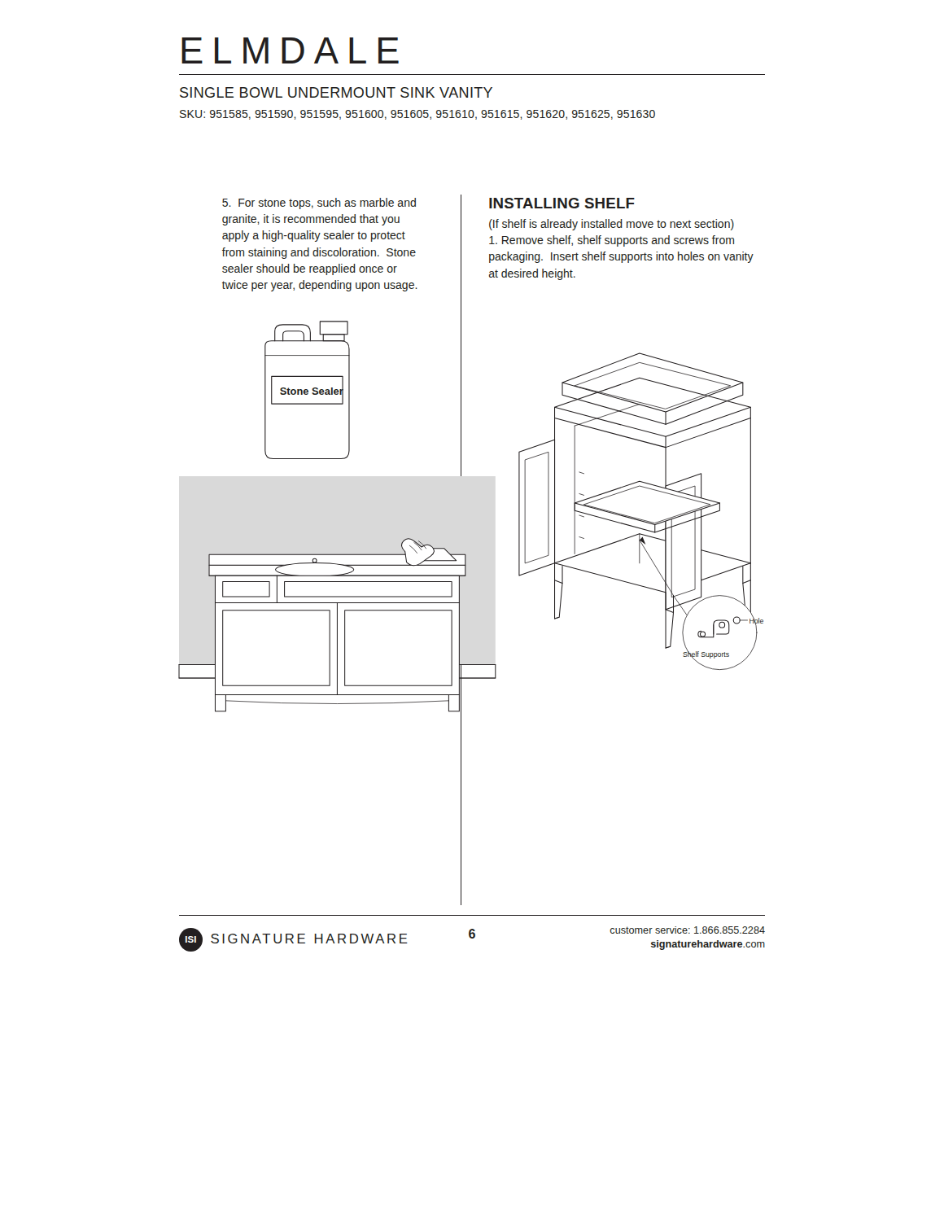ELMDALE
SINGLE BOWL UNDERMOUNT SINK VANITY
SKU: 951585, 951590, 951595, 951600, 951605, 951610, 951615, 951620, 951625, 951630
5. For stone tops, such as marble and granite, it is recommended that you apply a high-quality sealer to protect from staining and discoloration. Stone sealer should be reapplied once or twice per year, depending upon usage.
Stone Sealer
INSTALLING SHELF
(If shelf is already installed move to next section)
1. Remove shelf, shelf supports and screws from packaging. Insert shelf supports into holes on vanity at desired height.
Hole Shelf Supports
ISI
SIGNATURE HARDWARE
customer service: 1.866.855.2284
signaturehardware.com
6